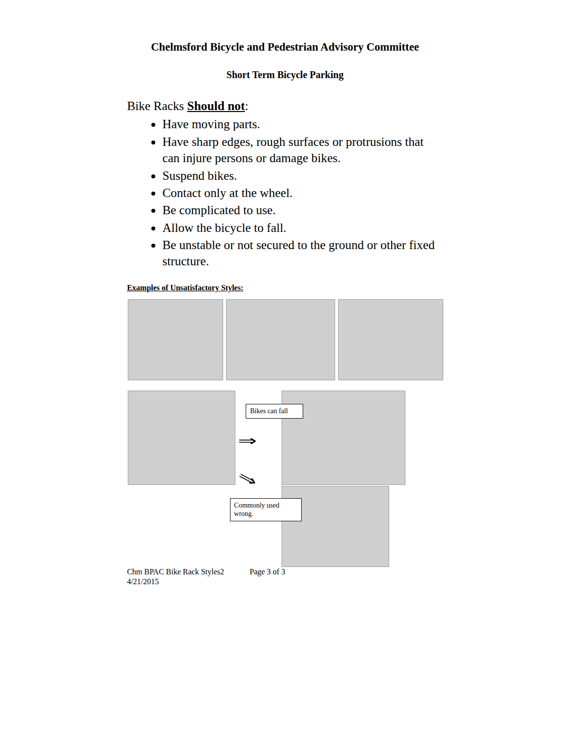Chelmsford Bicycle and Pedestrian Advisory Committee
Short Term Bicycle Parking
Bike Racks Should not:
Have moving parts.
Have sharp edges, rough surfaces or protrusions that can injure persons or damage bikes.
Suspend bikes.
Contact only at the wheel.
Be complicated to use.
Allow the bicycle to fall.
Be unstable or not secured to the ground or other fixed structure.
Examples of Unsatisfactory Styles:
Bikes can fall
⇒
⇒
Commonly used wrong.
Chm BPAC Bike Rack Styles2 Page 3 of 3 4/21/2015